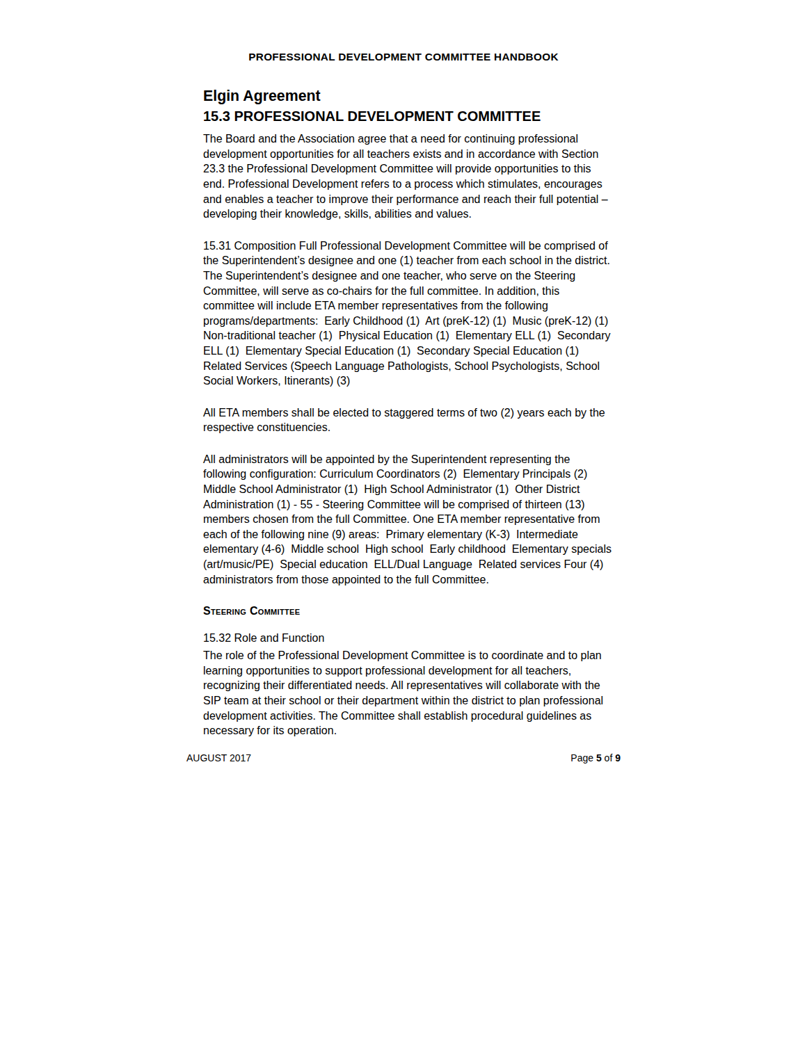PROFESSIONAL DEVELOPMENT COMMITTEE HANDBOOK
Elgin Agreement
15.3 PROFESSIONAL DEVELOPMENT COMMITTEE
The Board and the Association agree that a need for continuing professional development opportunities for all teachers exists and in accordance with Section 23.3 the Professional Development Committee will provide opportunities to this end. Professional Development refers to a process which stimulates, encourages and enables a teacher to improve their performance and reach their full potential – developing their knowledge, skills, abilities and values.
15.31 Composition Full Professional Development Committee will be comprised of the Superintendent’s designee and one (1) teacher from each school in the district. The Superintendent’s designee and one teacher, who serve on the Steering Committee, will serve as co-chairs for the full committee. In addition, this committee will include ETA member representatives from the following programs/departments: Early Childhood (1) Art (preK-12) (1) Music (preK-12) (1) Non-traditional teacher (1) Physical Education (1) Elementary ELL (1) Secondary ELL (1) Elementary Special Education (1) Secondary Special Education (1) Related Services (Speech Language Pathologists, School Psychologists, School Social Workers, Itinerants) (3)
All ETA members shall be elected to staggered terms of two (2) years each by the respective constituencies.
All administrators will be appointed by the Superintendent representing the following configuration: Curriculum Coordinators (2) Elementary Principals (2) Middle School Administrator (1) High School Administrator (1) Other District Administration (1) - 55 - Steering Committee will be comprised of thirteen (13) members chosen from the full Committee. One ETA member representative from each of the following nine (9) areas: Primary elementary (K-3) Intermediate elementary (4-6) Middle school High school Early childhood Elementary specials (art/music/PE) Special education ELL/Dual Language Related services Four (4) administrators from those appointed to the full Committee.
Steering Committee
15.32 Role and Function
The role of the Professional Development Committee is to coordinate and to plan learning opportunities to support professional development for all teachers, recognizing their differentiated needs. All representatives will collaborate with the SIP team at their school or their department within the district to plan professional development activities. The Committee shall establish procedural guidelines as necessary for its operation.
AUGUST 2017 Page 5 of 9